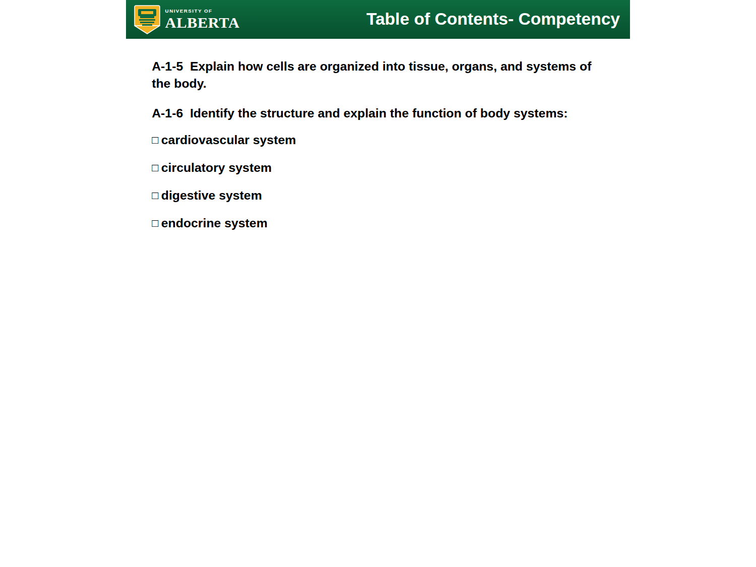University of Alberta
Table of Contents- Competency
A-1-5 Explain how cells are organized into tissue, organs, and systems of the body.
A-1-6 Identify the structure and explain the function of body systems:
cardiovascular system
circulatory system
digestive system
endocrine system